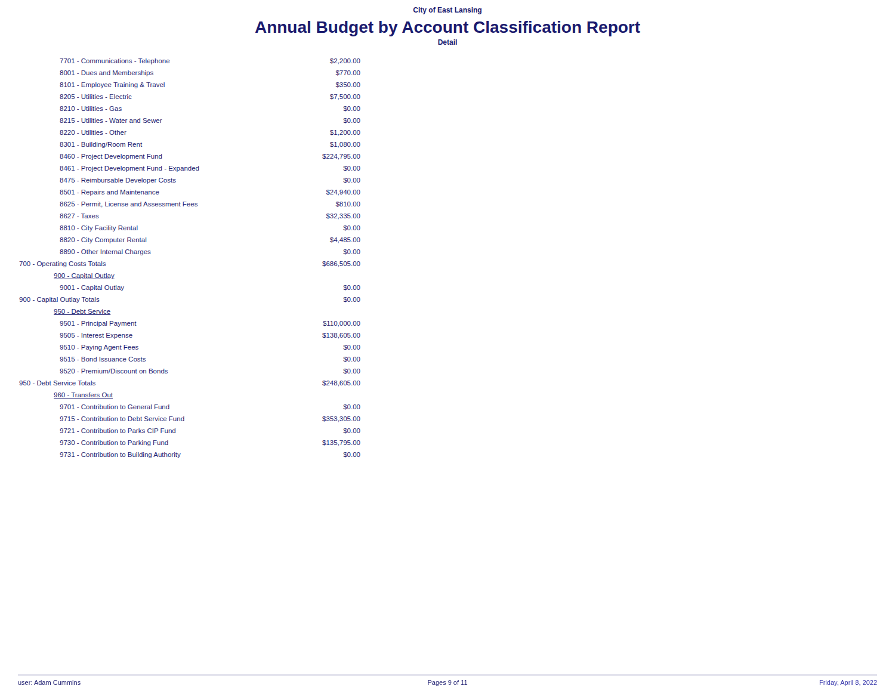City of East Lansing
Annual Budget by Account Classification Report
Detail
| 7701 - Communications - Telephone | $2,200.00 | |
| 8001 - Dues and Memberships | $770.00 | |
| 8101 - Employee Training & Travel | $350.00 | |
| 8205 - Utilities - Electric | $7,500.00 | |
| 8210 - Utilities - Gas | $0.00 | |
| 8215 - Utilities - Water and Sewer | $0.00 | |
| 8220 - Utilities - Other | $1,200.00 | |
| 8301 - Building/Room Rent | $1,080.00 | |
| 8460 - Project Development Fund | $224,795.00 | |
| 8461 - Project Development Fund - Expanded | $0.00 | |
| 8475 - Reimbursable Developer Costs | $0.00 | |
| 8501 - Repairs and Maintenance | $24,940.00 | |
| 8625 - Permit, License and Assessment Fees | $810.00 | |
| 8627 - Taxes | $32,335.00 | |
| 8810 - City Facility Rental | $0.00 | |
| 8820 - City Computer Rental | $4,485.00 | |
| 8890 - Other Internal Charges | $0.00 | |
| 700 - Operating Costs Totals | $686,505.00 | |
| 900 - Capital Outlay | | |
| 9001 - Capital Outlay | $0.00 | |
| 900 - Capital Outlay Totals | $0.00 | |
| 950 - Debt Service | | |
| 9501 - Principal Payment | $110,000.00 | |
| 9505 - Interest Expense | $138,605.00 | |
| 9510 - Paying Agent Fees | $0.00 | |
| 9515 - Bond Issuance Costs | $0.00 | |
| 9520 - Premium/Discount on Bonds | $0.00 | |
| 950 - Debt Service Totals | $248,605.00 | |
| 960 - Transfers Out | | |
| 9701 - Contribution to General Fund | $0.00 | |
| 9715 - Contribution to Debt Service Fund | $353,305.00 | |
| 9721 - Contribution to Parks CIP Fund | $0.00 | |
| 9730 - Contribution to Parking Fund | $135,795.00 | |
| 9731 - Contribution to Building Authority | $0.00 | |
user: Adam Cummins
Pages 9 of 11
Friday, April 8, 2022